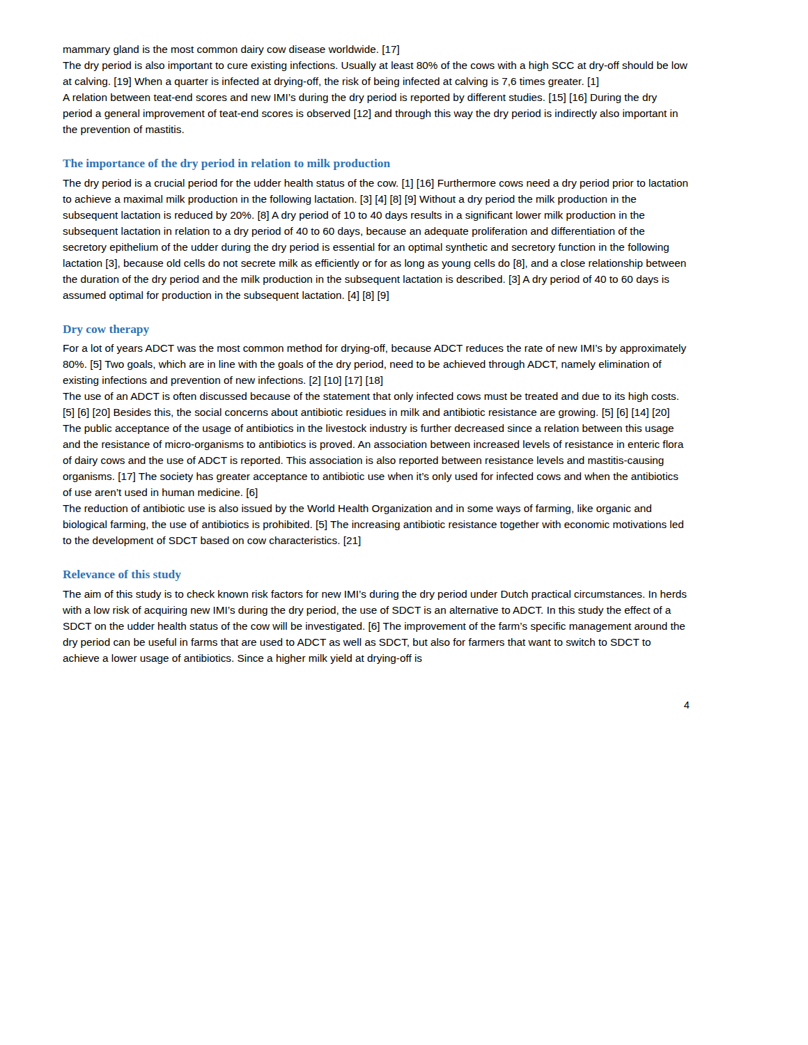mammary gland is the most common dairy cow disease worldwide. [17]
The dry period is also important to cure existing infections. Usually at least 80% of the cows with a high SCC at dry-off should be low at calving. [19] When a quarter is infected at drying-off, the risk of being infected at calving is 7,6 times greater. [1]
A relation between teat-end scores and new IMI’s during the dry period is reported by different studies. [15] [16] During the dry period a general improvement of teat-end scores is observed [12] and through this way the dry period is indirectly also important in the prevention of mastitis.
The importance of the dry period in relation to milk production
The dry period is a crucial period for the udder health status of the cow. [1] [16] Furthermore cows need a dry period prior to lactation to achieve a maximal milk production in the following lactation. [3] [4] [8] [9] Without a dry period the milk production in the subsequent lactation is reduced by 20%. [8] A dry period of 10 to 40 days results in a significant lower milk production in the subsequent lactation in relation to a dry period of 40 to 60 days, because an adequate proliferation and differentiation of the secretory epithelium of the udder during the dry period is essential for an optimal synthetic and secretory function in the following lactation [3], because old cells do not secrete milk as efficiently or for as long as young cells do [8], and a close relationship between the duration of the dry period and the milk production in the subsequent lactation is described. [3] A dry period of 40 to 60 days is assumed optimal for production in the subsequent lactation. [4] [8] [9]
Dry cow therapy
For a lot of years ADCT was the most common method for drying-off, because ADCT reduces the rate of new IMI’s by approximately 80%. [5] Two goals, which are in line with the goals of the dry period, need to be achieved through ADCT, namely elimination of existing infections and prevention of new infections. [2] [10] [17] [18]
The use of an ADCT is often discussed because of the statement that only infected cows must be treated and due to its high costs. [5] [6] [20] Besides this, the social concerns about antibiotic residues in milk and antibiotic resistance are growing. [5] [6] [14] [20] The public acceptance of the usage of antibiotics in the livestock industry is further decreased since a relation between this usage and the resistance of micro-organisms to antibiotics is proved. An association between increased levels of resistance in enteric flora of dairy cows and the use of ADCT is reported. This association is also reported between resistance levels and mastitis-causing organisms. [17] The society has greater acceptance to antibiotic use when it’s only used for infected cows and when the antibiotics of use aren’t used in human medicine. [6]
The reduction of antibiotic use is also issued by the World Health Organization and in some ways of farming, like organic and biological farming, the use of antibiotics is prohibited. [5] The increasing antibiotic resistance together with economic motivations led to the development of SDCT based on cow characteristics. [21]
Relevance of this study
The aim of this study is to check known risk factors for new IMI’s during the dry period under Dutch practical circumstances. In herds with a low risk of acquiring new IMI’s during the dry period, the use of SDCT is an alternative to ADCT. In this study the effect of a SDCT on the udder health status of the cow will be investigated. [6] The improvement of the farm’s specific management around the dry period can be useful in farms that are used to ADCT as well as SDCT, but also for farmers that want to switch to SDCT to achieve a lower usage of antibiotics. Since a higher milk yield at drying-off is
4